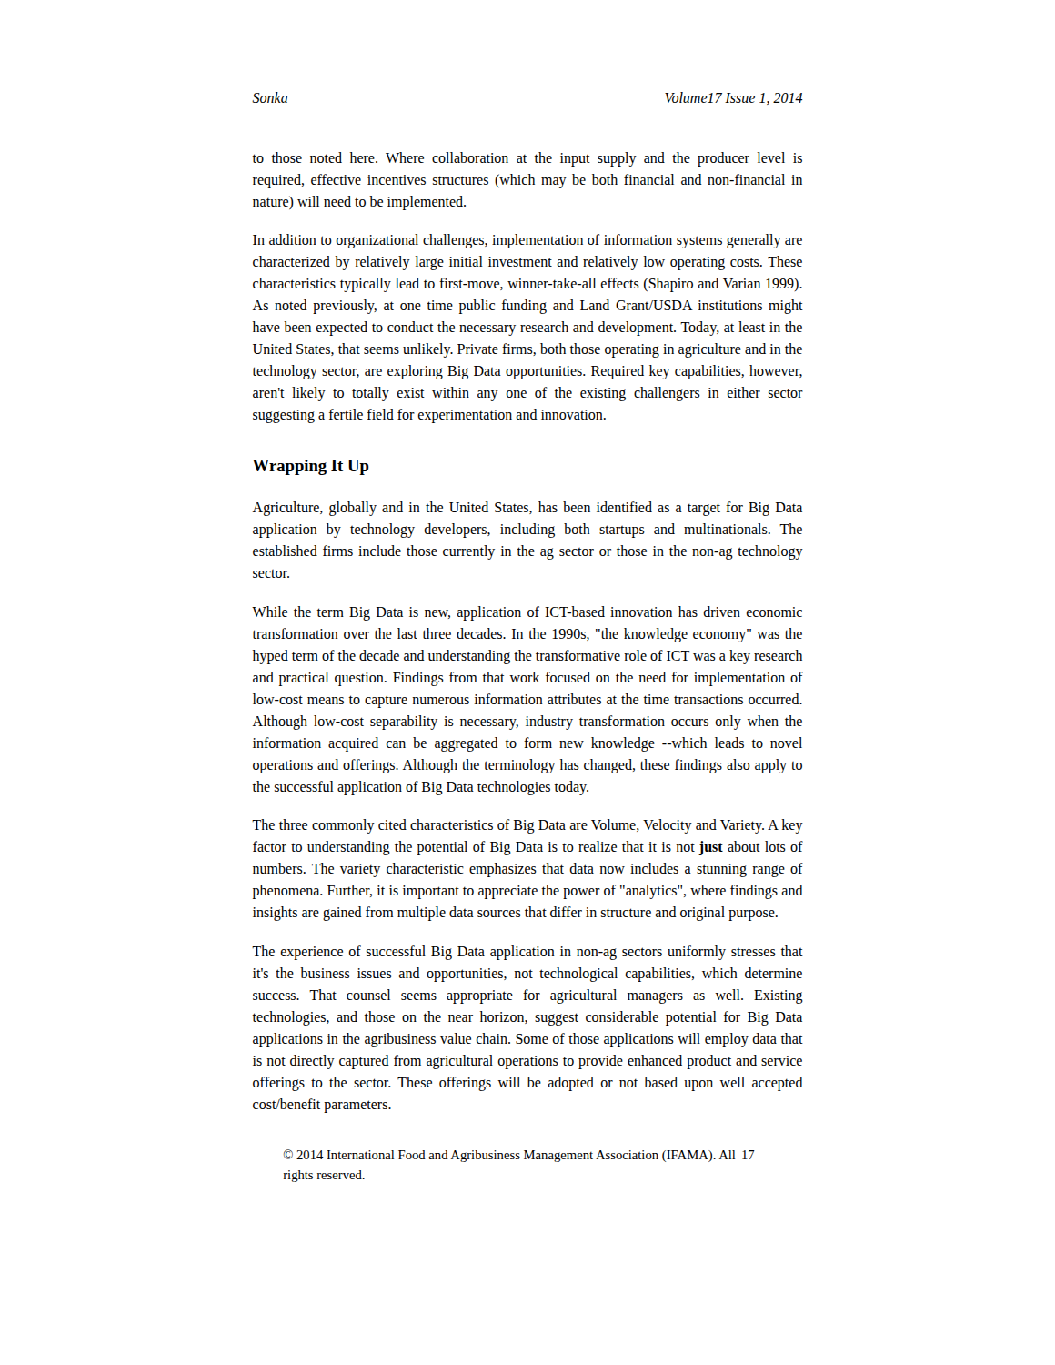Sonka
Volume17 Issue 1, 2014
to those noted here. Where collaboration at the input supply and the producer level is required, effective incentives structures (which may be both financial and non-financial in nature) will need to be implemented.
In addition to organizational challenges, implementation of information systems generally are characterized by relatively large initial investment and relatively low operating costs. These characteristics typically lead to first-move, winner-take-all effects (Shapiro and Varian 1999). As noted previously, at one time public funding and Land Grant/USDA institutions might have been expected to conduct the necessary research and development. Today, at least in the United States, that seems unlikely. Private firms, both those operating in agriculture and in the technology sector, are exploring Big Data opportunities. Required key capabilities, however, aren't likely to totally exist within any one of the existing challengers in either sector suggesting a fertile field for experimentation and innovation.
Wrapping It Up
Agriculture, globally and in the United States, has been identified as a target for Big Data application by technology developers, including both startups and multinationals. The established firms include those currently in the ag sector or those in the non-ag technology sector.
While the term Big Data is new, application of ICT-based innovation has driven economic transformation over the last three decades. In the 1990s, "the knowledge economy" was the hyped term of the decade and understanding the transformative role of ICT was a key research and practical question. Findings from that work focused on the need for implementation of low-cost means to capture numerous information attributes at the time transactions occurred. Although low-cost separability is necessary, industry transformation occurs only when the information acquired can be aggregated to form new knowledge --which leads to novel operations and offerings. Although the terminology has changed, these findings also apply to the successful application of Big Data technologies today.
The three commonly cited characteristics of Big Data are Volume, Velocity and Variety. A key factor to understanding the potential of Big Data is to realize that it is not just about lots of numbers. The variety characteristic emphasizes that data now includes a stunning range of phenomena. Further, it is important to appreciate the power of "analytics", where findings and insights are gained from multiple data sources that differ in structure and original purpose.
The experience of successful Big Data application in non-ag sectors uniformly stresses that it's the business issues and opportunities, not technological capabilities, which determine success. That counsel seems appropriate for agricultural managers as well. Existing technologies, and those on the near horizon, suggest considerable potential for Big Data applications in the agribusiness value chain. Some of those applications will employ data that is not directly captured from agricultural operations to provide enhanced product and service offerings to the sector. These offerings will be adopted or not based upon well accepted cost/benefit parameters.
© 2014 International Food and Agribusiness Management Association (IFAMA). All rights reserved.
17